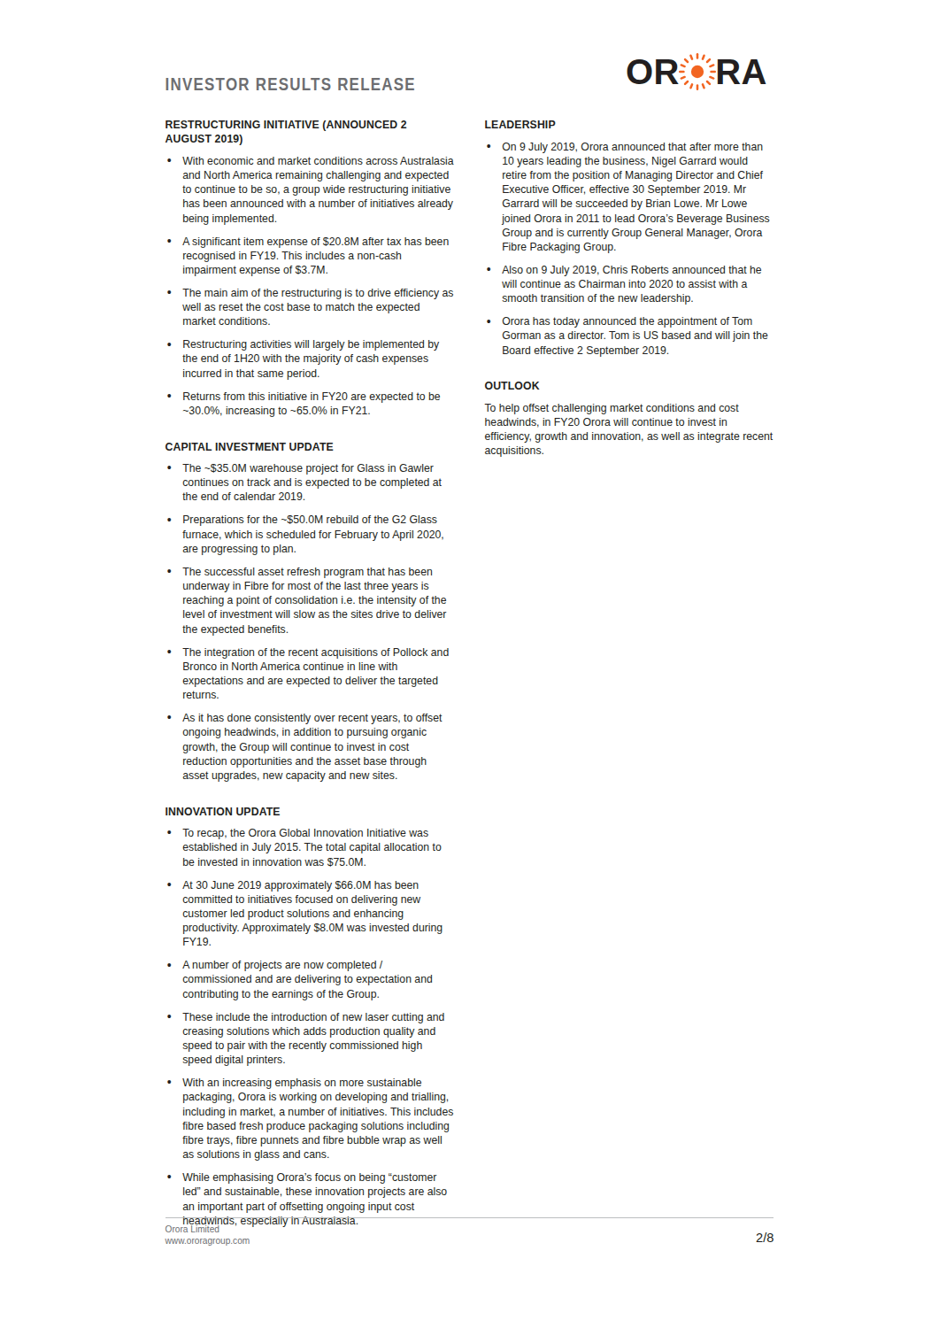Investor Results Release
OR RA
Restructuring Initiative (announced 2 August 2019)
With economic and market conditions across Australasia and North America remaining challenging and expected to continue to be so, a group wide restructuring initiative has been announced with a number of initiatives already being implemented.
A significant item expense of $20.8M after tax has been recognised in FY19. This includes a non-cash impairment expense of $3.7M.
The main aim of the restructuring is to drive efficiency as well as reset the cost base to match the expected market conditions.
Restructuring activities will largely be implemented by the end of 1H20 with the majority of cash expenses incurred in that same period.
Returns from this initiative in FY20 are expected to be ~30.0%, increasing to ~65.0% in FY21.
Capital Investment Update
The ~$35.0M warehouse project for Glass in Gawler continues on track and is expected to be completed at the end of calendar 2019.
Preparations for the ~$50.0M rebuild of the G2 Glass furnace, which is scheduled for February to April 2020, are progressing to plan.
The successful asset refresh program that has been underway in Fibre for most of the last three years is reaching a point of consolidation i.e. the intensity of the level of investment will slow as the sites drive to deliver the expected benefits.
The integration of the recent acquisitions of Pollock and Bronco in North America continue in line with expectations and are expected to deliver the targeted returns.
As it has done consistently over recent years, to offset ongoing headwinds, in addition to pursuing organic growth, the Group will continue to invest in cost reduction opportunities and the asset base through asset upgrades, new capacity and new sites.
Innovation Update
To recap, the Orora Global Innovation Initiative was established in July 2015. The total capital allocation to be invested in innovation was $75.0M.
At 30 June 2019 approximately $66.0M has been committed to initiatives focused on delivering new customer led product solutions and enhancing productivity. Approximately $8.0M was invested during FY19.
A number of projects are now completed / commissioned and are delivering to expectation and contributing to the earnings of the Group.
These include the introduction of new laser cutting and creasing solutions which adds production quality and speed to pair with the recently commissioned high speed digital printers.
With an increasing emphasis on more sustainable packaging, Orora is working on developing and trialling, including in market, a number of initiatives. This includes fibre based fresh produce packaging solutions including fibre trays, fibre punnets and fibre bubble wrap as well as solutions in glass and cans.
While emphasising Orora’s focus on being “customer led” and sustainable, these innovation projects are also an important part of offsetting ongoing input cost headwinds, especially in Australasia.
Leadership
On 9 July 2019, Orora announced that after more than 10 years leading the business, Nigel Garrard would retire from the position of Managing Director and Chief Executive Officer, effective 30 September 2019. Mr Garrard will be succeeded by Brian Lowe. Mr Lowe joined Orora in 2011 to lead Orora’s Beverage Business Group and is currently Group General Manager, Orora Fibre Packaging Group.
Also on 9 July 2019, Chris Roberts announced that he will continue as Chairman into 2020 to assist with a smooth transition of the new leadership.
Orora has today announced the appointment of Tom Gorman as a director. Tom is US based and will join the Board effective 2 September 2019.
Outlook
To help offset challenging market conditions and cost headwinds, in FY20 Orora will continue to invest in efficiency, growth and innovation, as well as integrate recent acquisitions.
Orora Limited
www.ororagroup.com
2/8